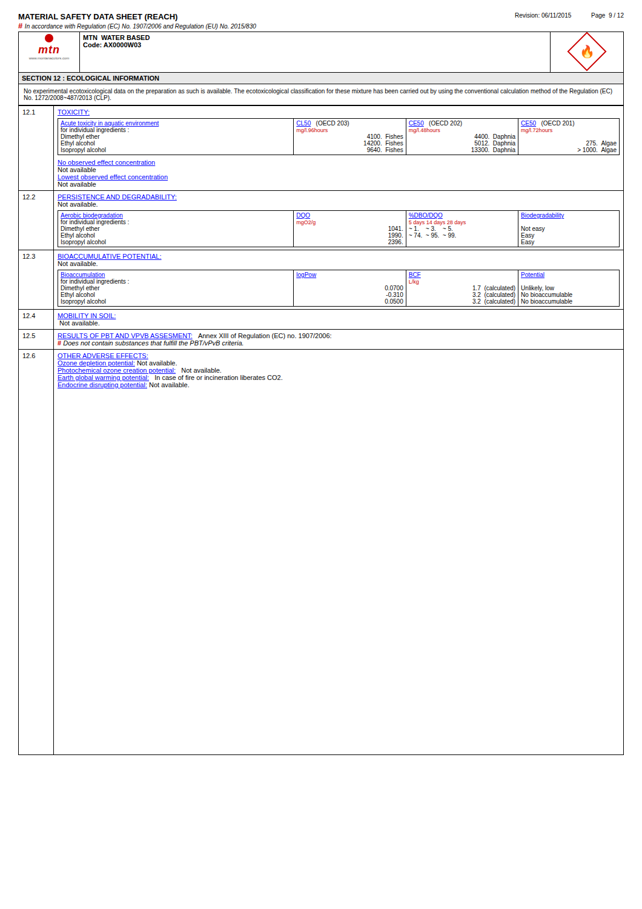MATERIAL SAFETY DATA SHEET (REACH)
# In accordance with Regulation (EC) No. 1907/2006 and Regulation (EU) No. 2015/830
Revision: 06/11/2015 Page 9 / 12
| mtn www.montanacolors.com | MTN WATER BASED Code: AX0000W03 | 🔥 |
SECTION 12 : ECOLOGICAL INFORMATION
No experimental ecotoxicological data on the preparation as such is available. The ecotoxicological classification for these mixture has been carried out by using the conventional calculation method of the Regulation (EC) No. 1272/2008~487/2013 (CLP).
| 12.1 | TOXICITY: / Acute toxicity in aquatic environment for individual ingredients : Dimethyl ether Ethyl alcohol Isopropyl alcohol / CL50 (OECD 203) mg/l.96hours 4100. Fishes 14200. Fishes 9640. Fishes / CE50 (OECD 202) mg/l.48hours 4400. Daphnia 5012. Daphnia 13300. Daphnia / CE50 (OECD 201) mg/l.72hours 275. Algae > 1000. Algae / No observed effect concentration Not available Lowest observed effect concentration Not available |
| 12.2 | PERSISTENCE AND DEGRADABILITY: Not available. / Aerobic biodegradation for individual ingredients : Dimethyl ether Ethyl alcohol Isopropyl alcohol / DQO mgO2/g 1041. 1990. 2396. / %DBO/DQO 5 days 14 days 28 days ~ 1. ~ 3. ~ 5. ~ 74. ~ 95. ~ 99. / Biodegradability Not easy Easy Easy / |
| 12.3 | BIOACCUMULATIVE POTENTIAL: Not available. / Bioaccumulation for individual ingredients : Dimethyl ether Ethyl alcohol Isopropyl alcohol / logPow 0.0700 -0.310 0.0500 / BCF L/kg 1.7 (calculated) 3.2 (calculated) 3.2 (calculated) / Potential Unlikely, low No bioaccumulable No bioaccumulable / |
| 12.4 | MOBILITY IN SOIL: Not available. |
| 12.5 | RESULTS OF PBT AND VPVB ASSESMENT: Annex XIII of Regulation (EC) no. 1907/2006: # Does not contain substances that fulfill the PBT/vPvB criteria. |
| 12.6 | OTHER ADVERSE EFFECTS: Ozone depletion potential: Not available. Photochemical ozone creation potential: Not available. Earth global warming potential: In case of fire or incineration liberates CO2. Endocrine disrupting potential: Not available. |